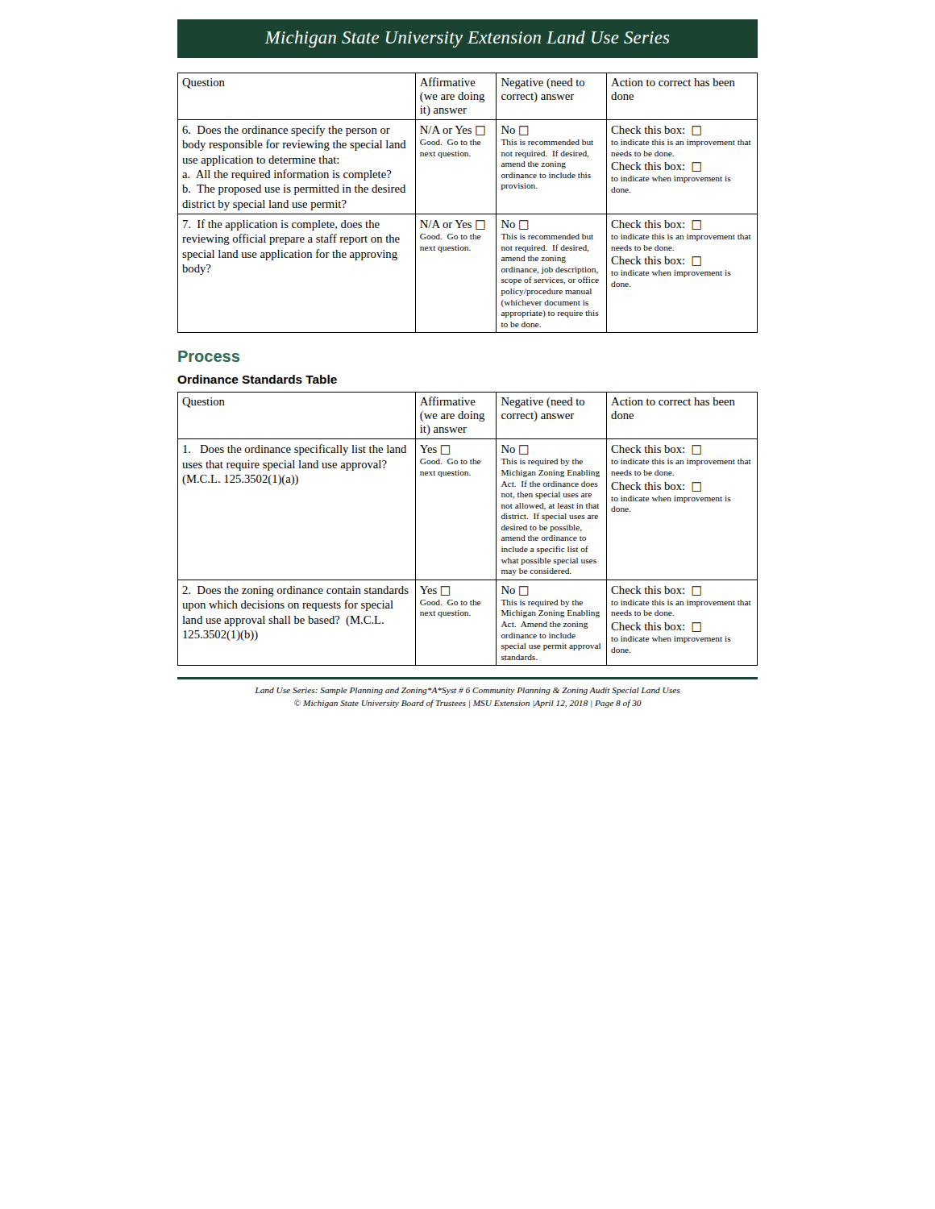Michigan State University Extension Land Use Series
| Question | Affirmative (we are doing it) answer | Negative (need to correct) answer | Action to correct has been done |
| --- | --- | --- | --- |
| 6. Does the ordinance specify the person or body responsible for reviewing the special land use application to determine that: a. All the required information is complete? b. The proposed use is permitted in the desired district by special land use permit? | N/A or Yes □ Good. Go to the next question. | No □ This is recommended but not required. If desired, amend the zoning ordinance to include this provision. | Check this box: □ to indicate this is an improvement that needs to be done. Check this box: □ to indicate when improvement is done. |
| 7. If the application is complete, does the reviewing official prepare a staff report on the special land use application for the approving body? | N/A or Yes □ Good. Go to the next question. | No □ This is recommended but not required. If desired, amend the zoning ordinance, job description, scope of services, or office policy/procedure manual (whichever document is appropriate) to require this to be done. | Check this box: □ to indicate this is an improvement that needs to be done. Check this box: □ to indicate when improvement is done. |
Process
Ordinance Standards Table
| Question | Affirmative (we are doing it) answer | Negative (need to correct) answer | Action to correct has been done |
| --- | --- | --- | --- |
| 1. Does the ordinance specifically list the land uses that require special land use approval? (M.C.L. 125.3502(1)(a)) | Yes □ Good. Go to the next question. | No □ This is required by the Michigan Zoning Enabling Act. If the ordinance does not, then special uses are not allowed, at least in that district. If special uses are desired to be possible, amend the ordinance to include a specific list of what possible special uses may be considered. | Check this box: □ to indicate this is an improvement that needs to be done. Check this box: □ to indicate when improvement is done. |
| 2. Does the zoning ordinance contain standards upon which decisions on requests for special land use approval shall be based? (M.C.L. 125.3502(1)(b)) | Yes □ Good. Go to the next question. | No □ This is required by the Michigan Zoning Enabling Act. Amend the zoning ordinance to include special use permit approval standards. | Check this box: □ to indicate this is an improvement that needs to be done. Check this box: □ to indicate when improvement is done. |
Land Use Series: Sample Planning and Zoning*A*Syst # 6 Community Planning & Zoning Audit Special Land Uses
© Michigan State University Board of Trustees | MSU Extension |April 12, 2018 | Page 8 of 30